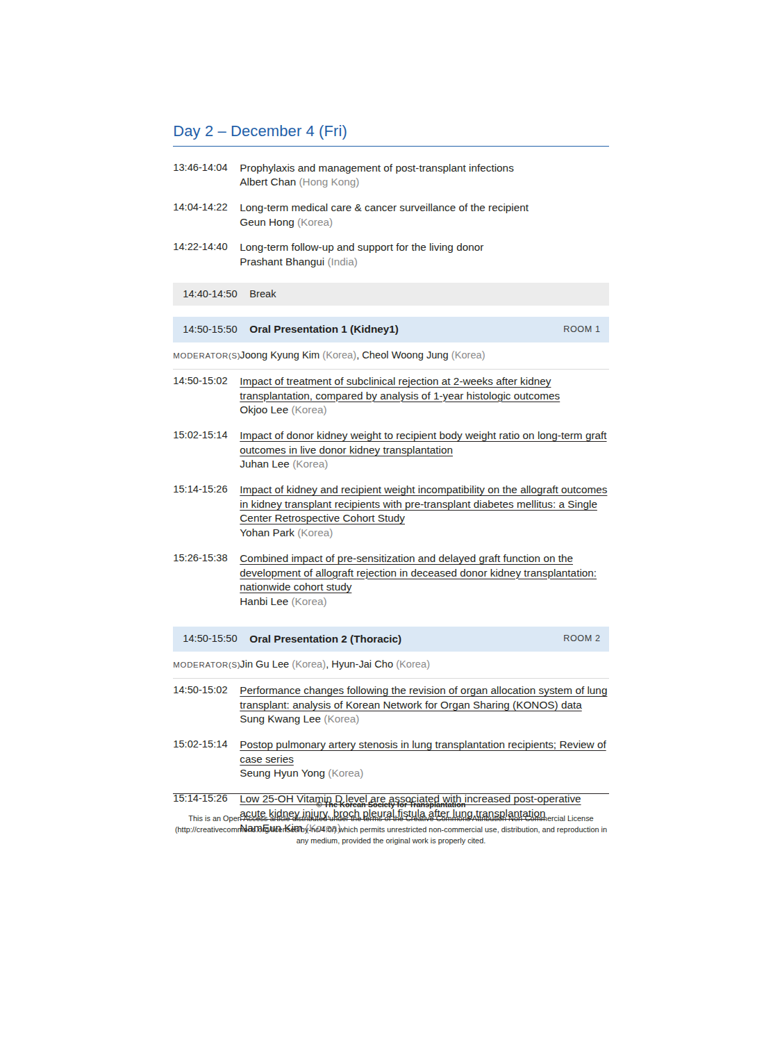Day 2 – December 4 (Fri)
| 13:46-14:04 | Prophylaxis and management of post-transplant infections Albert Chan (Hong Kong) |
| 14:04-14:22 | Long-term medical care & cancer surveillance of the recipient Geun Hong (Korea) |
| 14:22-14:40 | Long-term follow-up and support for the living donor Prashant Bhangui (India) |
14:40-14:50 Break
14:50-15:50 Oral Presentation 1 (Kidney1) ROOM 1
Moderator(s) Joong Kyung Kim (Korea), Cheol Woong Jung (Korea)
| 14:50-15:02 | Impact of treatment of subclinical rejection at 2-weeks after kidney transplantation, compared by analysis of 1-year histologic outcomes Okjoo Lee (Korea) |
| 15:02-15:14 | Impact of donor kidney weight to recipient body weight ratio on long-term graft outcomes in live donor kidney transplantation Juhan Lee (Korea) |
| 15:14-15:26 | Impact of kidney and recipient weight incompatibility on the allograft outcomes in kidney transplant recipients with pre-transplant diabetes mellitus: a Single Center Retrospective Cohort Study Yohan Park (Korea) |
| 15:26-15:38 | Combined impact of pre-sensitization and delayed graft function on the development of allograft rejection in deceased donor kidney transplantation: nationwide cohort study Hanbi Lee (Korea) |
14:50-15:50 Oral Presentation 2 (Thoracic) ROOM 2
Moderator(s) Jin Gu Lee (Korea), Hyun-Jai Cho (Korea)
| 14:50-15:02 | Performance changes following the revision of organ allocation system of lung transplant: analysis of Korean Network for Organ Sharing (KONOS) data Sung Kwang Lee (Korea) |
| 15:02-15:14 | Postop pulmonary artery stenosis in lung transplantation recipients; Review of case series Seung Hyun Yong (Korea) |
| 15:14-15:26 | Low 25-OH Vitamin D level are associated with increased post-operative acute kidney injury, broch pleural fistula after lung transplantation NamEun Kim (Korea) |
© The Korean Society for Transplantation
This is an Open Access article distributed under the terms of the Creative Commons Attribution Non-Commercial License (http://creativecommons.org/licenses/by-nc/4.0/) which permits unrestricted non-commercial use, distribution, and reproduction in any medium, provided the original work is properly cited.